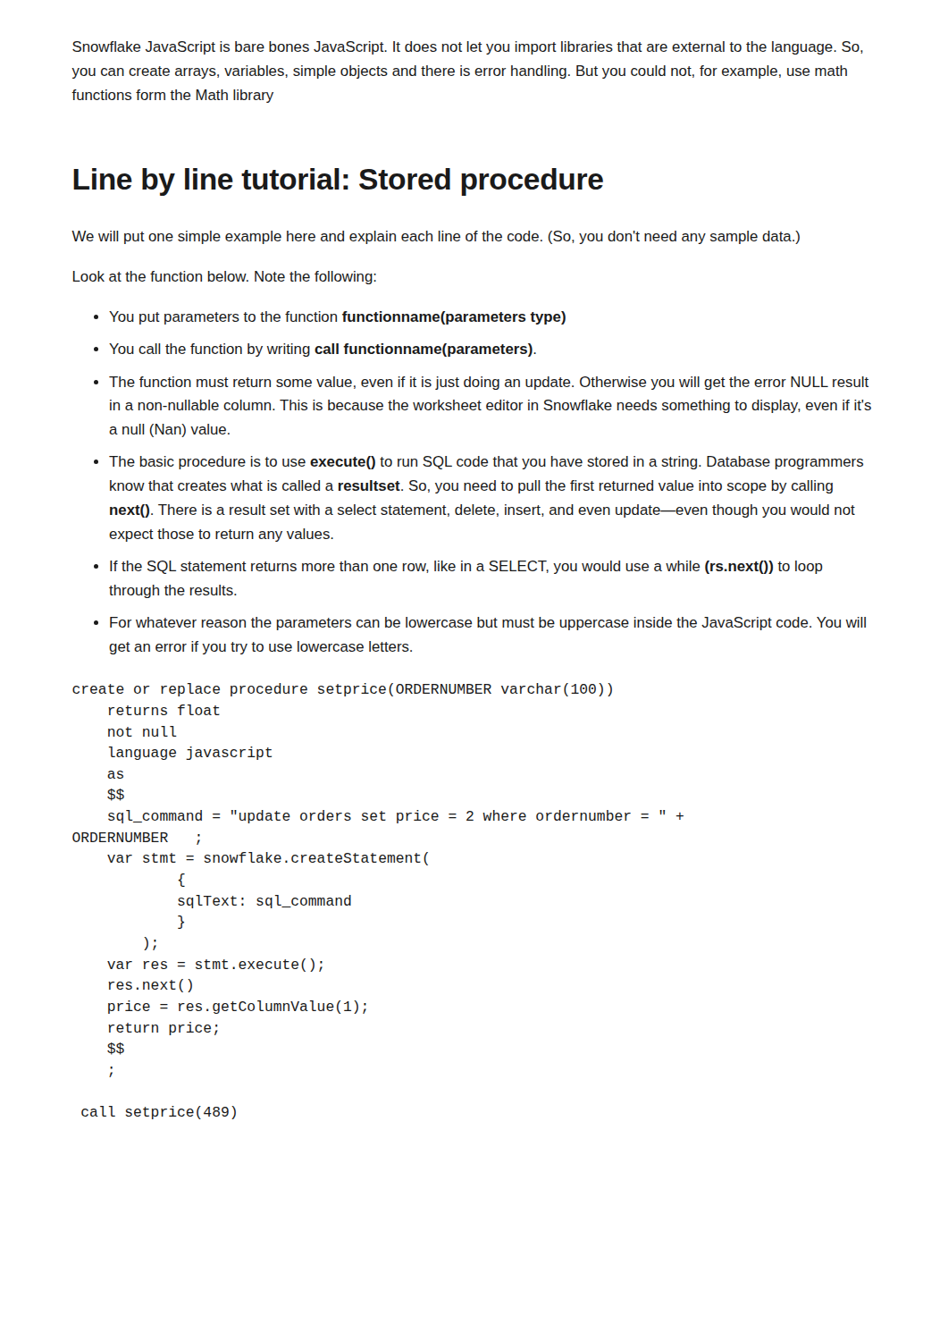Snowflake JavaScript is bare bones JavaScript. It does not let you import libraries that are external to the language. So, you can create arrays, variables, simple objects and there is error handling. But you could not, for example, use math functions form the Math library
Line by line tutorial: Stored procedure
We will put one simple example here and explain each line of the code. (So, you don't need any sample data.)
Look at the function below. Note the following:
You put parameters to the function functionname(parameters type)
You call the function by writing call functionname(parameters).
The function must return some value, even if it is just doing an update. Otherwise you will get the error NULL result in a non-nullable column. This is because the worksheet editor in Snowflake needs something to display, even if it's a null (Nan) value.
The basic procedure is to use execute() to run SQL code that you have stored in a string. Database programmers know that creates what is called a resultset. So, you need to pull the first returned value into scope by calling next(). There is a result set with a select statement, delete, insert, and even update—even though you would not expect those to return any values.
If the SQL statement returns more than one row, like in a SELECT, you would use a while (rs.next()) to loop through the results.
For whatever reason the parameters can be lowercase but must be uppercase inside the JavaScript code. You will get an error if you try to use lowercase letters.
create or replace procedure setprice(ORDERNUMBER varchar(100))
    returns float
    not null
    language javascript
    as
    $$
    sql_command = "update orders set price = 2 where ordernumber = " +
ORDERNUMBER   ;
    var stmt = snowflake.createStatement(
            {
            sqlText: sql_command
            }
        );
    var res = stmt.execute();
    res.next()
    price = res.getColumnValue(1);
    return price;
    $$
    ;

 call setprice(489)